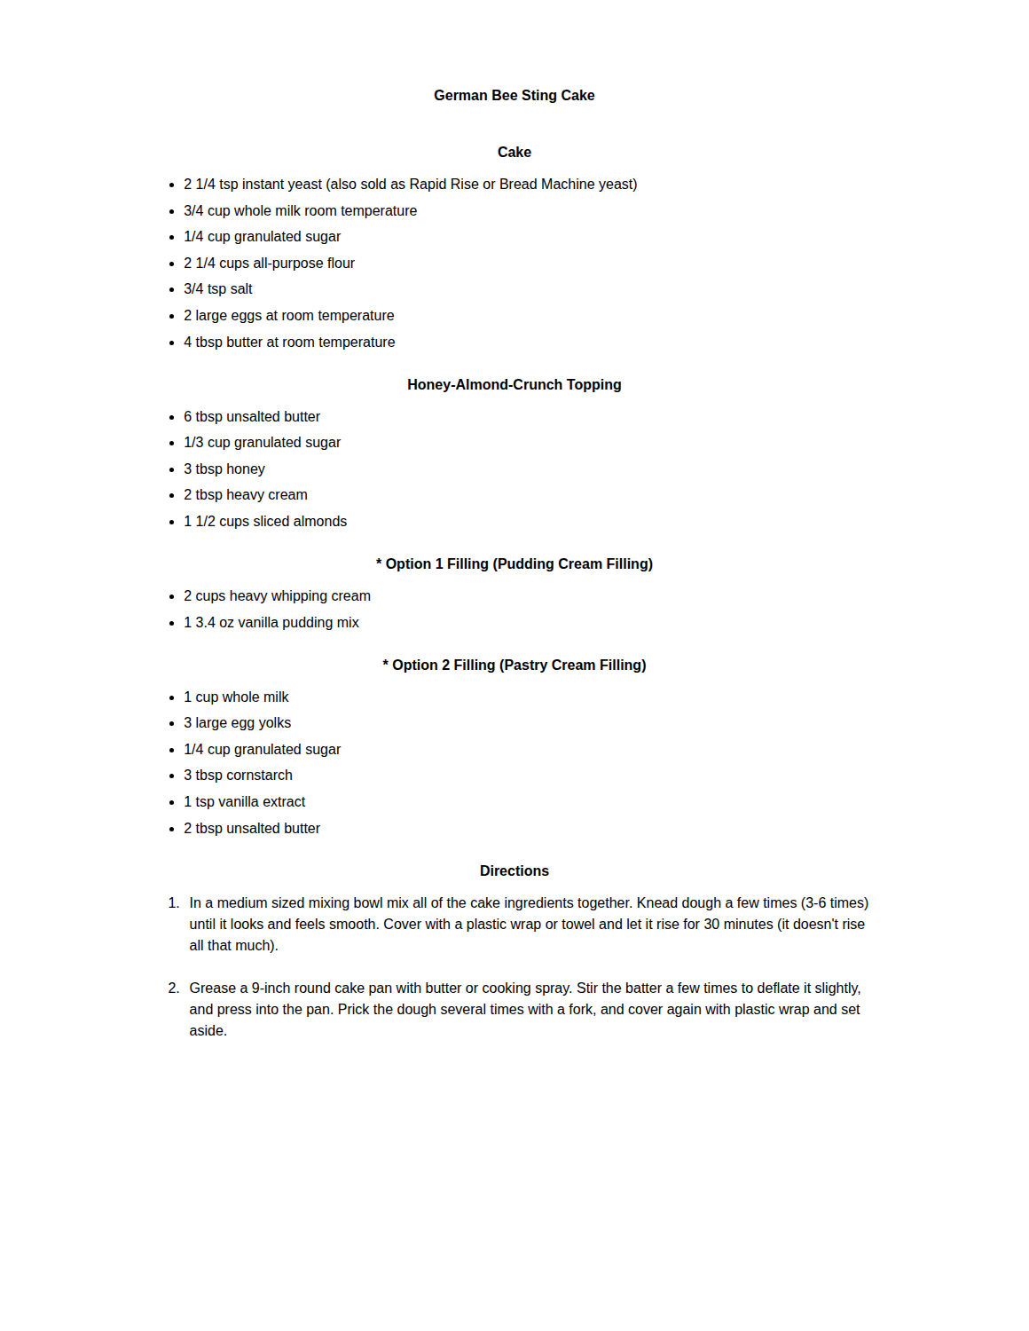German Bee Sting Cake
Cake
2 1/4 tsp instant yeast (also sold as Rapid Rise or Bread Machine yeast)
3/4 cup whole milk room temperature
1/4 cup granulated sugar
2 1/4 cups all-purpose flour
3/4 tsp salt
2 large eggs at room temperature
4 tbsp butter at room temperature
Honey-Almond-Crunch Topping
6 tbsp unsalted butter
1/3 cup granulated sugar
3 tbsp honey
2 tbsp heavy cream
1 1/2 cups sliced almonds
* Option 1 Filling (Pudding Cream Filling)
2 cups heavy whipping cream
1 3.4 oz vanilla pudding mix
* Option 2 Filling (Pastry Cream Filling)
1 cup whole milk
3 large egg yolks
1/4 cup granulated sugar
3 tbsp cornstarch
1 tsp vanilla extract
2 tbsp unsalted butter
Directions
In a medium sized mixing bowl mix all of the cake ingredients together. Knead dough a few times (3-6 times) until it looks and feels smooth. Cover with a plastic wrap or towel and let it rise for 30 minutes (it doesn't rise all that much).
Grease a 9-inch round cake pan with butter or cooking spray. Stir the batter a few times to deflate it slightly, and press into the pan. Prick the dough several times with a fork, and cover again with plastic wrap and set aside.